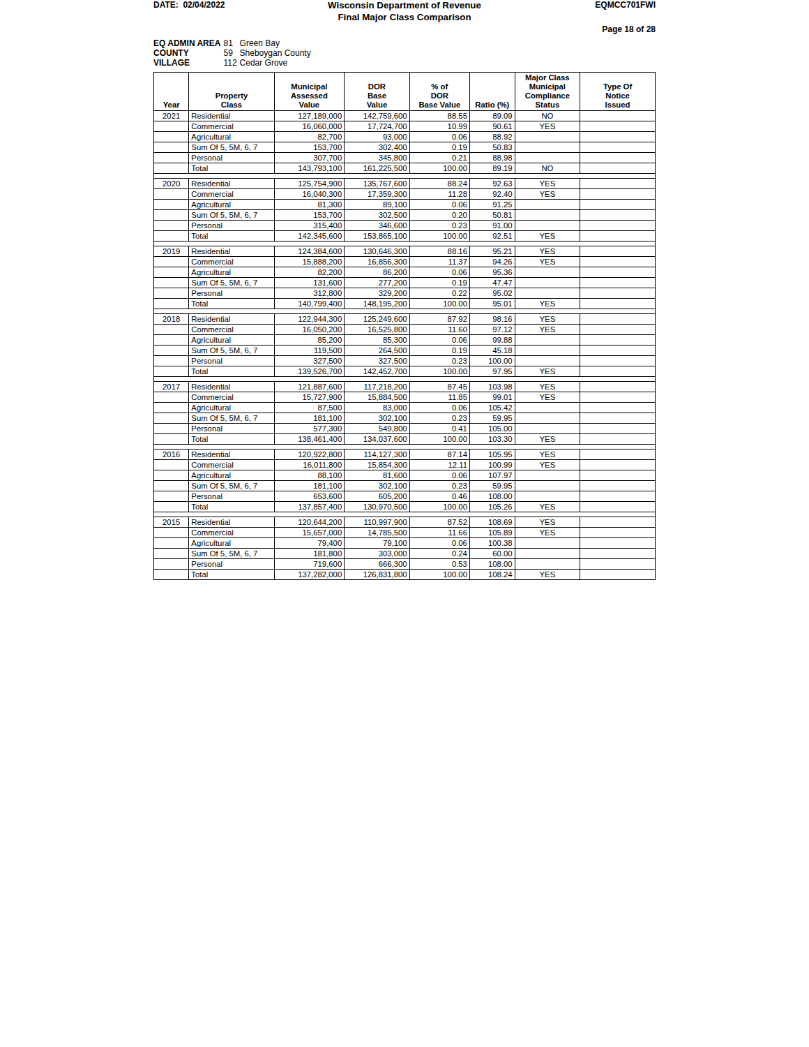| DATE: 02/04/2022 | Wisconsin Department of Revenue Final Major Class Comparison | EQMCC701FWI |
Page 18 of 28
| EQ ADMIN AREA | 81 | Green Bay |
| COUNTY | 59 | Sheboygan County |
| VILLAGE | 112 | Cedar Grove |
| Year | Property Class | Municipal Assessed Value | DOR Base Value | % of DOR Base Value | Ratio (%) | Major Class Municipal Compliance Status | Type Of Notice Issued |
| --- | --- | --- | --- | --- | --- | --- | --- |
| 2021 | Residential | 127,189,000 | 142,759,600 | 88.55 | 89.09 | NO | |
| | Commercial | 16,060,000 | 17,724,700 | 10.99 | 90.61 | YES | |
| | Agricultural | 82,700 | 93,000 | 0.06 | 88.92 | | |
| | Sum Of 5, 5M, 6, 7 | 153,700 | 302,400 | 0.19 | 50.83 | | |
| | Personal | 307,700 | 345,800 | 0.21 | 88.98 | | |
| | Total | 143,793,100 | 161,225,500 | 100.00 | 89.19 | NO | |
| 2020 | Residential | 125,754,900 | 135,767,600 | 88.24 | 92.63 | YES | |
| | Commercial | 16,040,300 | 17,359,300 | 11.28 | 92.40 | YES | |
| | Agricultural | 81,300 | 89,100 | 0.06 | 91.25 | | |
| | Sum Of 5, 5M, 6, 7 | 153,700 | 302,500 | 0.20 | 50.81 | | |
| | Personal | 315,400 | 346,600 | 0.23 | 91.00 | | |
| | Total | 142,345,600 | 153,865,100 | 100.00 | 92.51 | YES | |
| 2019 | Residential | 124,384,600 | 130,646,300 | 88.16 | 95.21 | YES | |
| | Commercial | 15,888,200 | 16,856,300 | 11.37 | 94.26 | YES | |
| | Agricultural | 82,200 | 86,200 | 0.06 | 95.36 | | |
| | Sum Of 5, 5M, 6, 7 | 131,600 | 277,200 | 0.19 | 47.47 | | |
| | Personal | 312,800 | 329,200 | 0.22 | 95.02 | | |
| | Total | 140,799,400 | 148,195,200 | 100.00 | 95.01 | YES | |
| 2018 | Residential | 122,944,300 | 125,249,600 | 87.92 | 98.16 | YES | |
| | Commercial | 16,050,200 | 16,525,800 | 11.60 | 97.12 | YES | |
| | Agricultural | 85,200 | 85,300 | 0.06 | 99.88 | | |
| | Sum Of 5, 5M, 6, 7 | 119,500 | 264,500 | 0.19 | 45.18 | | |
| | Personal | 327,500 | 327,500 | 0.23 | 100.00 | | |
| | Total | 139,526,700 | 142,452,700 | 100.00 | 97.95 | YES | |
| 2017 | Residential | 121,887,600 | 117,218,200 | 87.45 | 103.98 | YES | |
| | Commercial | 15,727,900 | 15,884,500 | 11.85 | 99.01 | YES | |
| | Agricultural | 87,500 | 83,000 | 0.06 | 105.42 | | |
| | Sum Of 5, 5M, 6, 7 | 181,100 | 302,100 | 0.23 | 59.95 | | |
| | Personal | 577,300 | 549,800 | 0.41 | 105.00 | | |
| | Total | 138,461,400 | 134,037,600 | 100.00 | 103.30 | YES | |
| 2016 | Residential | 120,922,800 | 114,127,300 | 87.14 | 105.95 | YES | |
| | Commercial | 16,011,800 | 15,854,300 | 12.11 | 100.99 | YES | |
| | Agricultural | 88,100 | 81,600 | 0.06 | 107.97 | | |
| | Sum Of 5, 5M, 6, 7 | 181,100 | 302,100 | 0.23 | 59.95 | | |
| | Personal | 653,600 | 605,200 | 0.46 | 108.00 | | |
| | Total | 137,857,400 | 130,970,500 | 100.00 | 105.26 | YES | |
| 2015 | Residential | 120,644,200 | 110,997,900 | 87.52 | 108.69 | YES | |
| | Commercial | 15,657,000 | 14,785,500 | 11.66 | 105.89 | YES | |
| | Agricultural | 79,400 | 79,100 | 0.06 | 100.38 | | |
| | Sum Of 5, 5M, 6, 7 | 181,800 | 303,000 | 0.24 | 60.00 | | |
| | Personal | 719,600 | 666,300 | 0.53 | 108.00 | | |
| | Total | 137,282,000 | 126,831,800 | 100.00 | 108.24 | YES | |